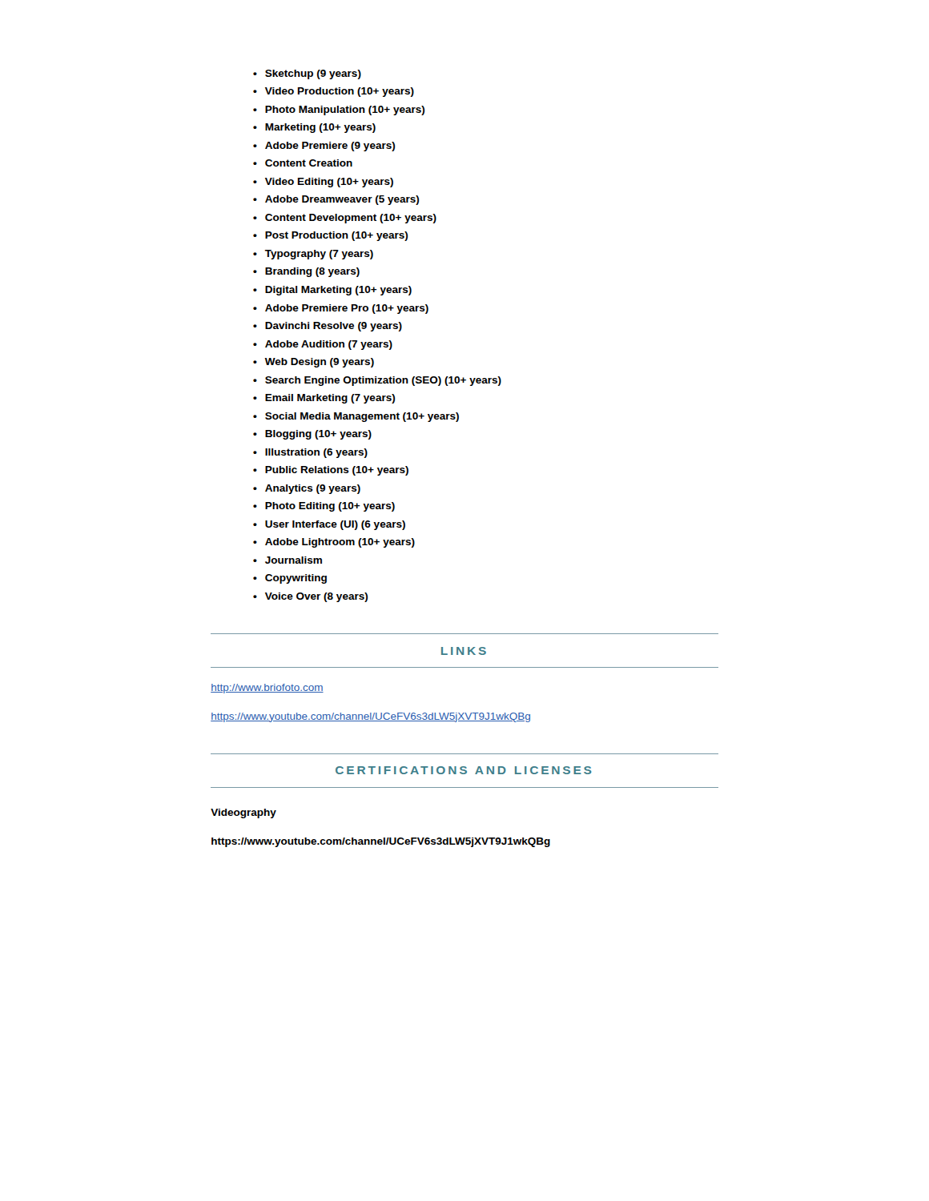Sketchup (9 years)
Video Production (10+ years)
Photo Manipulation (10+ years)
Marketing (10+ years)
Adobe Premiere (9 years)
Content Creation
Video Editing (10+ years)
Adobe Dreamweaver (5 years)
Content Development (10+ years)
Post Production (10+ years)
Typography (7 years)
Branding (8 years)
Digital Marketing (10+ years)
Adobe Premiere Pro (10+ years)
Davinchi Resolve (9 years)
Adobe Audition (7 years)
Web Design (9 years)
Search Engine Optimization (SEO) (10+ years)
Email Marketing (7 years)
Social Media Management (10+ years)
Blogging (10+ years)
Illustration (6 years)
Public Relations (10+ years)
Analytics (9 years)
Photo Editing (10+ years)
User Interface (UI) (6 years)
Adobe Lightroom (10+ years)
Journalism
Copywriting
Voice Over (8 years)
Links
http://www.briofoto.com
https://www.youtube.com/channel/UCeFV6s3dLW5jXVT9J1wkQBg
Certifications and Licenses
Videography
https://www.youtube.com/channel/UCeFV6s3dLW5jXVT9J1wkQBg